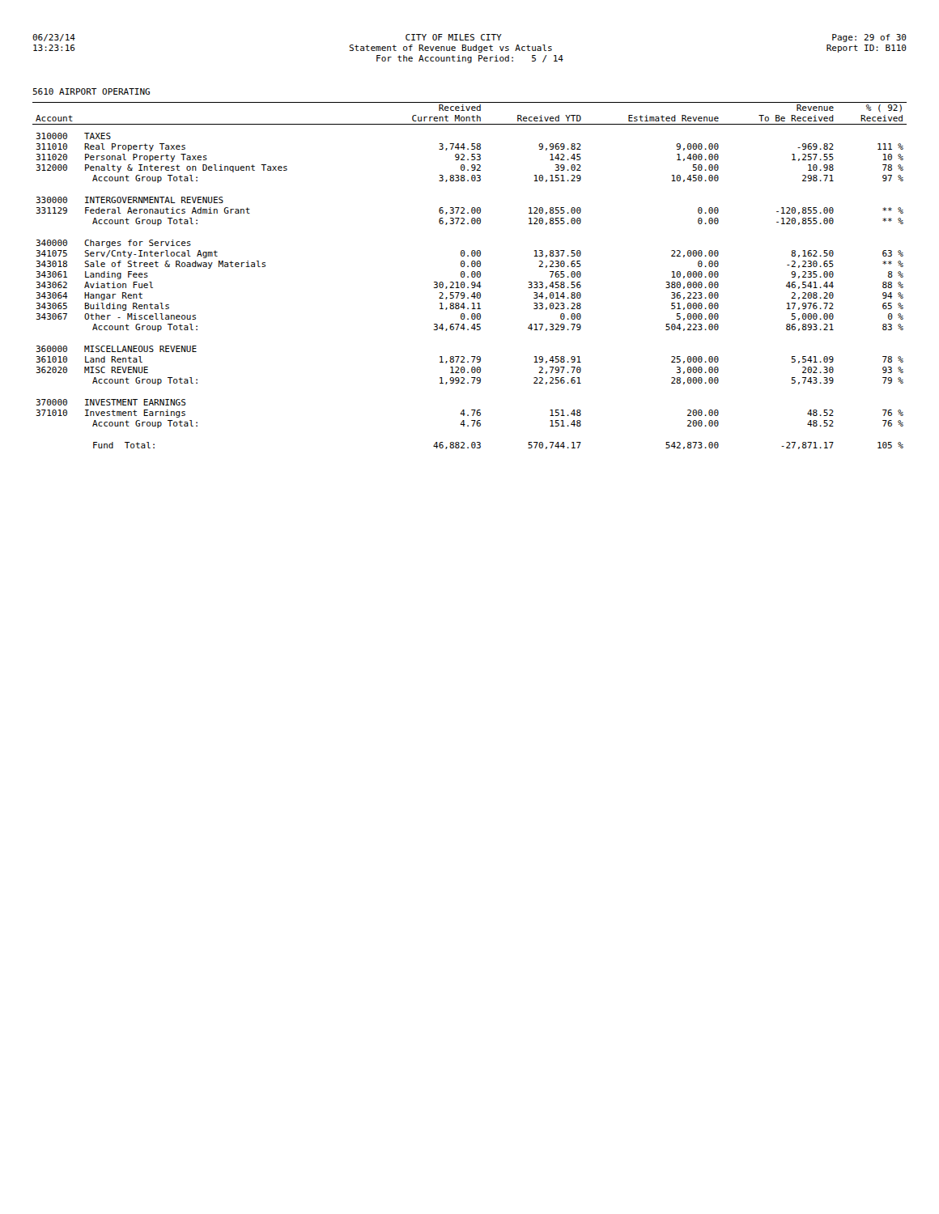06/23/14 CITY OF MILES CITY Page: 29 of 30
13:23:16 Statement of Revenue Budget vs Actuals Report ID: B110
For the Accounting Period: 5 / 14
5610 AIRPORT OPERATING
| | Received | | | Revenue | % ( 92) |
| --- | --- | --- | --- | --- | --- |
| Account | Current Month | Received YTD | Estimated Revenue | To Be Received | Received |
| 310000 | TAXES | | | | | |
| 311010 | Real Property Taxes | 3,744.58 | 9,969.82 | 9,000.00 | -969.82 | 111 % |
| 311020 | Personal Property Taxes | 92.53 | 142.45 | 1,400.00 | 1,257.55 | 10 % |
| 312000 | Penalty & Interest on Delinquent Taxes | 0.92 | 39.02 | 50.00 | 10.98 | 78 % |
| | Account Group Total: | 3,838.03 | 10,151.29 | 10,450.00 | 298.71 | 97 % |
| 330000 | INTERGOVERNMENTAL REVENUES | | | | | |
| 331129 | Federal Aeronautics Admin Grant | 6,372.00 | 120,855.00 | 0.00 | -120,855.00 | ** % |
| | Account Group Total: | 6,372.00 | 120,855.00 | 0.00 | -120,855.00 | ** % |
| 340000 | Charges for Services | | | | | |
| 341075 | Serv/Cnty-Interlocal Agmt | 0.00 | 13,837.50 | 22,000.00 | 8,162.50 | 63 % |
| 343018 | Sale of Street & Roadway Materials | 0.00 | 2,230.65 | 0.00 | -2,230.65 | ** % |
| 343061 | Landing Fees | 0.00 | 765.00 | 10,000.00 | 9,235.00 | 8 % |
| 343062 | Aviation Fuel | 30,210.94 | 333,458.56 | 380,000.00 | 46,541.44 | 88 % |
| 343064 | Hangar Rent | 2,579.40 | 34,014.80 | 36,223.00 | 2,208.20 | 94 % |
| 343065 | Building Rentals | 1,884.11 | 33,023.28 | 51,000.00 | 17,976.72 | 65 % |
| 343067 | Other - Miscellaneous | 0.00 | 0.00 | 5,000.00 | 5,000.00 | 0 % |
| | Account Group Total: | 34,674.45 | 417,329.79 | 504,223.00 | 86,893.21 | 83 % |
| 360000 | MISCELLANEOUS REVENUE | | | | | |
| 361010 | Land Rental | 1,872.79 | 19,458.91 | 25,000.00 | 5,541.09 | 78 % |
| 362020 | MISC REVENUE | 120.00 | 2,797.70 | 3,000.00 | 202.30 | 93 % |
| | Account Group Total: | 1,992.79 | 22,256.61 | 28,000.00 | 5,743.39 | 79 % |
| 370000 | INVESTMENT EARNINGS | | | | | |
| 371010 | Investment Earnings | 4.76 | 151.48 | 200.00 | 48.52 | 76 % |
| | Account Group Total: | 4.76 | 151.48 | 200.00 | 48.52 | 76 % |
| | Fund Total: | 46,882.03 | 570,744.17 | 542,873.00 | -27,871.17 | 105 % |